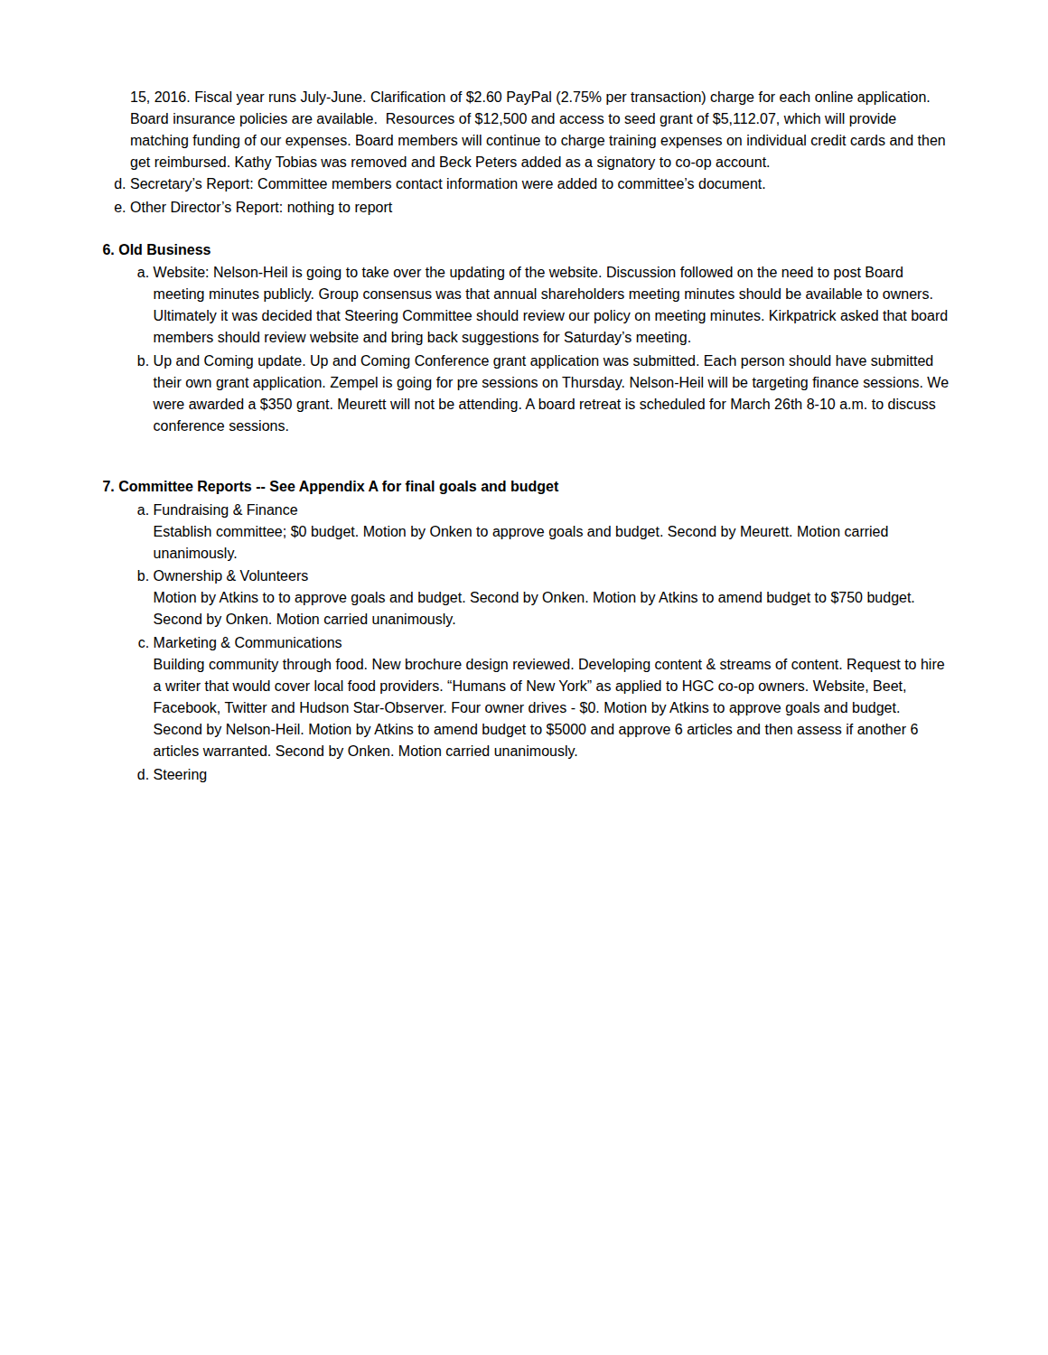15, 2016. Fiscal year runs July-June. Clarification of $2.60 PayPal (2.75% per transaction) charge for each online application. Board insurance policies are available. Resources of $12,500 and access to seed grant of $5,112.07, which will provide matching funding of our expenses. Board members will continue to charge training expenses on individual credit cards and then get reimbursed. Kathy Tobias was removed and Beck Peters added as a signatory to co-op account.
Secretary’s Report: Committee members contact information were added to committee’s document.
Other Director’s Report: nothing to report
Old Business
Website: Nelson-Heil is going to take over the updating of the website. Discussion followed on the need to post Board meeting minutes publicly. Group consensus was that annual shareholders meeting minutes should be available to owners. Ultimately it was decided that Steering Committee should review our policy on meeting minutes. Kirkpatrick asked that board members should review website and bring back suggestions for Saturday’s meeting.
Up and Coming update. Up and Coming Conference grant application was submitted. Each person should have submitted their own grant application. Zempel is going for pre sessions on Thursday. Nelson-Heil will be targeting finance sessions. We were awarded a $350 grant. Meurett will not be attending. A board retreat is scheduled for March 26th 8-10 a.m. to discuss conference sessions.
Committee Reports -- See Appendix A for final goals and budget
Fundraising & Finance
Establish committee; $0 budget. Motion by Onken to approve goals and budget. Second by Meurett. Motion carried unanimously.
Ownership & Volunteers
Motion by Atkins to to approve goals and budget. Second by Onken. Motion by Atkins to amend budget to $750 budget. Second by Onken. Motion carried unanimously.
Marketing & Communications
Building community through food. New brochure design reviewed. Developing content & streams of content. Request to hire a writer that would cover local food providers. “Humans of New York” as applied to HGC co-op owners. Website, Beet, Facebook, Twitter and Hudson Star-Observer. Four owner drives - $0. Motion by Atkins to approve goals and budget. Second by Nelson-Heil. Motion by Atkins to amend budget to $5000 and approve 6 articles and then assess if another 6 articles warranted. Second by Onken. Motion carried unanimously.
Steering